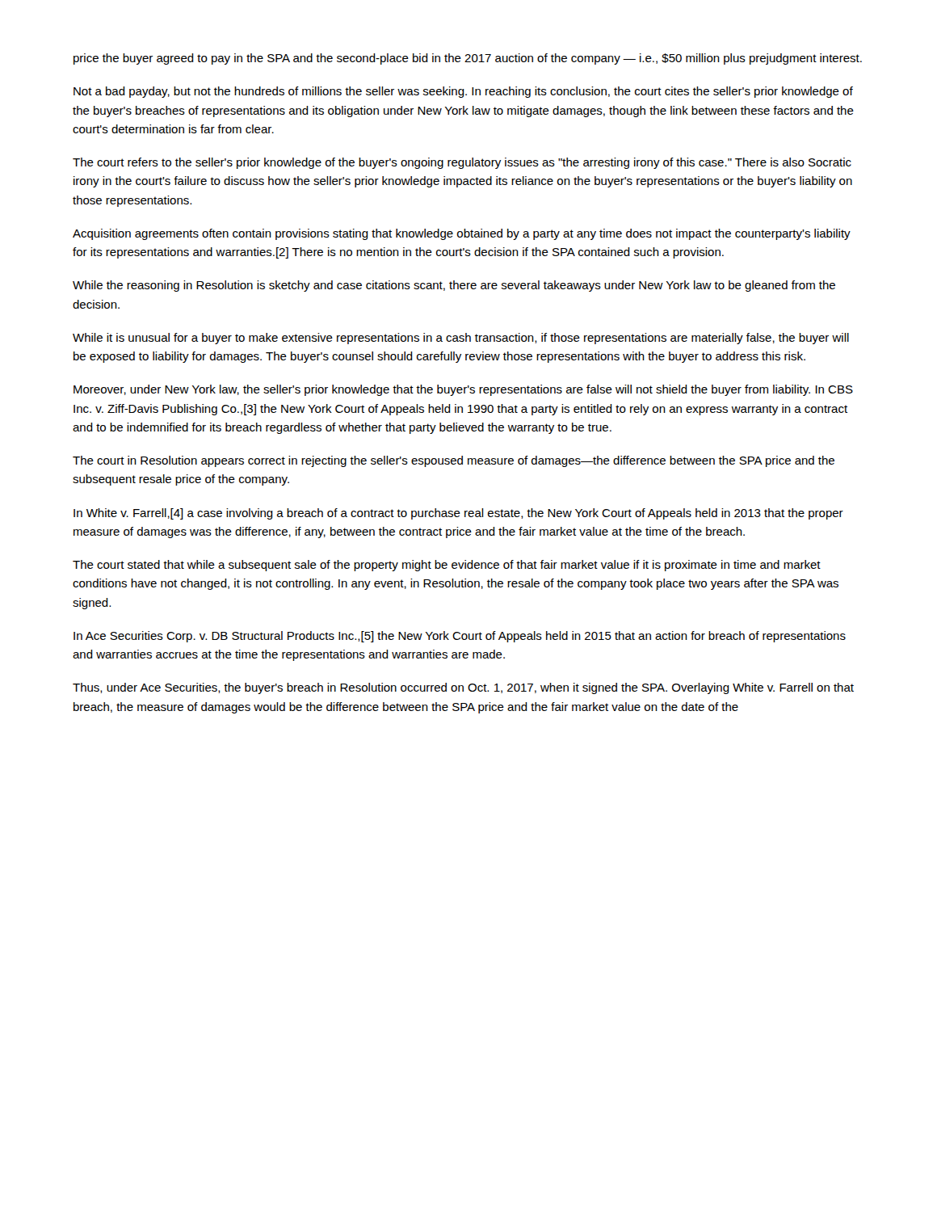price the buyer agreed to pay in the SPA and the second-place bid in the 2017 auction of the company — i.e., $50 million plus prejudgment interest.
Not a bad payday, but not the hundreds of millions the seller was seeking. In reaching its conclusion, the court cites the seller's prior knowledge of the buyer's breaches of representations and its obligation under New York law to mitigate damages, though the link between these factors and the court's determination is far from clear.
The court refers to the seller's prior knowledge of the buyer's ongoing regulatory issues as "the arresting irony of this case." There is also Socratic irony in the court's failure to discuss how the seller's prior knowledge impacted its reliance on the buyer's representations or the buyer's liability on those representations.
Acquisition agreements often contain provisions stating that knowledge obtained by a party at any time does not impact the counterparty's liability for its representations and warranties.[2] There is no mention in the court's decision if the SPA contained such a provision.
While the reasoning in Resolution is sketchy and case citations scant, there are several takeaways under New York law to be gleaned from the decision.
While it is unusual for a buyer to make extensive representations in a cash transaction, if those representations are materially false, the buyer will be exposed to liability for damages. The buyer's counsel should carefully review those representations with the buyer to address this risk.
Moreover, under New York law, the seller's prior knowledge that the buyer's representations are false will not shield the buyer from liability. In CBS Inc. v. Ziff-Davis Publishing Co.,[3] the New York Court of Appeals held in 1990 that a party is entitled to rely on an express warranty in a contract and to be indemnified for its breach regardless of whether that party believed the warranty to be true.
The court in Resolution appears correct in rejecting the seller's espoused measure of damages—the difference between the SPA price and the subsequent resale price of the company.
In White v. Farrell,[4] a case involving a breach of a contract to purchase real estate, the New York Court of Appeals held in 2013 that the proper measure of damages was the difference, if any, between the contract price and the fair market value at the time of the breach.
The court stated that while a subsequent sale of the property might be evidence of that fair market value if it is proximate in time and market conditions have not changed, it is not controlling. In any event, in Resolution, the resale of the company took place two years after the SPA was signed.
In Ace Securities Corp. v. DB Structural Products Inc.,[5] the New York Court of Appeals held in 2015 that an action for breach of representations and warranties accrues at the time the representations and warranties are made.
Thus, under Ace Securities, the buyer's breach in Resolution occurred on Oct. 1, 2017, when it signed the SPA. Overlaying White v. Farrell on that breach, the measure of damages would be the difference between the SPA price and the fair market value on the date of the